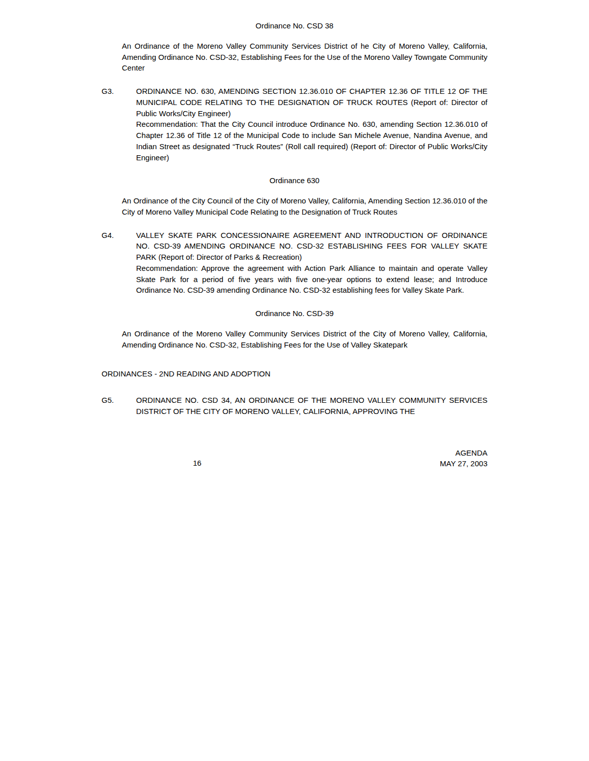Ordinance No. CSD 38
An Ordinance of the Moreno Valley Community Services District of he City of Moreno Valley, California, Amending Ordinance No. CSD-32, Establishing Fees for the Use of the Moreno Valley Towngate Community Center
G3.
ORDINANCE NO. 630, AMENDING SECTION 12.36.010 OF CHAPTER 12.36 OF TITLE 12 OF THE MUNICIPAL CODE RELATING TO THE DESIGNATION OF TRUCK ROUTES (Report of: Director of Public Works/City Engineer)
Recommendation: That the City Council introduce Ordinance No. 630, amending Section 12.36.010 of Chapter 12.36 of Title 12 of the Municipal Code to include San Michele Avenue, Nandina Avenue, and Indian Street as designated “Truck Routes” (Roll call required) (Report of: Director of Public Works/City Engineer)
Ordinance 630
An Ordinance of the City Council of the City of Moreno Valley, California, Amending Section 12.36.010 of the City of Moreno Valley Municipal Code Relating to the Designation of Truck Routes
G4.
VALLEY SKATE PARK CONCESSIONAIRE AGREEMENT AND INTRODUCTION OF ORDINANCE NO. CSD-39 AMENDING ORDINANCE NO. CSD-32 ESTABLISHING FEES FOR VALLEY SKATE PARK (Report of: Director of Parks & Recreation)
Recommendation: Approve the agreement with Action Park Alliance to maintain and operate Valley Skate Park for a period of five years with five one-year options to extend lease; and Introduce Ordinance No. CSD-39 amending Ordinance No. CSD-32 establishing fees for Valley Skate Park.
Ordinance No. CSD-39
An Ordinance of the Moreno Valley Community Services District of the City of Moreno Valley, California, Amending Ordinance No. CSD-32, Establishing Fees for the Use of Valley Skatepark
ORDINANCES - 2ND READING AND ADOPTION
G5.
ORDINANCE NO. CSD 34, AN ORDINANCE OF THE MORENO VALLEY COMMUNITY SERVICES DISTRICT OF THE CITY OF MORENO VALLEY, CALIFORNIA, APPROVING THE
16
AGENDA
MAY 27, 2003